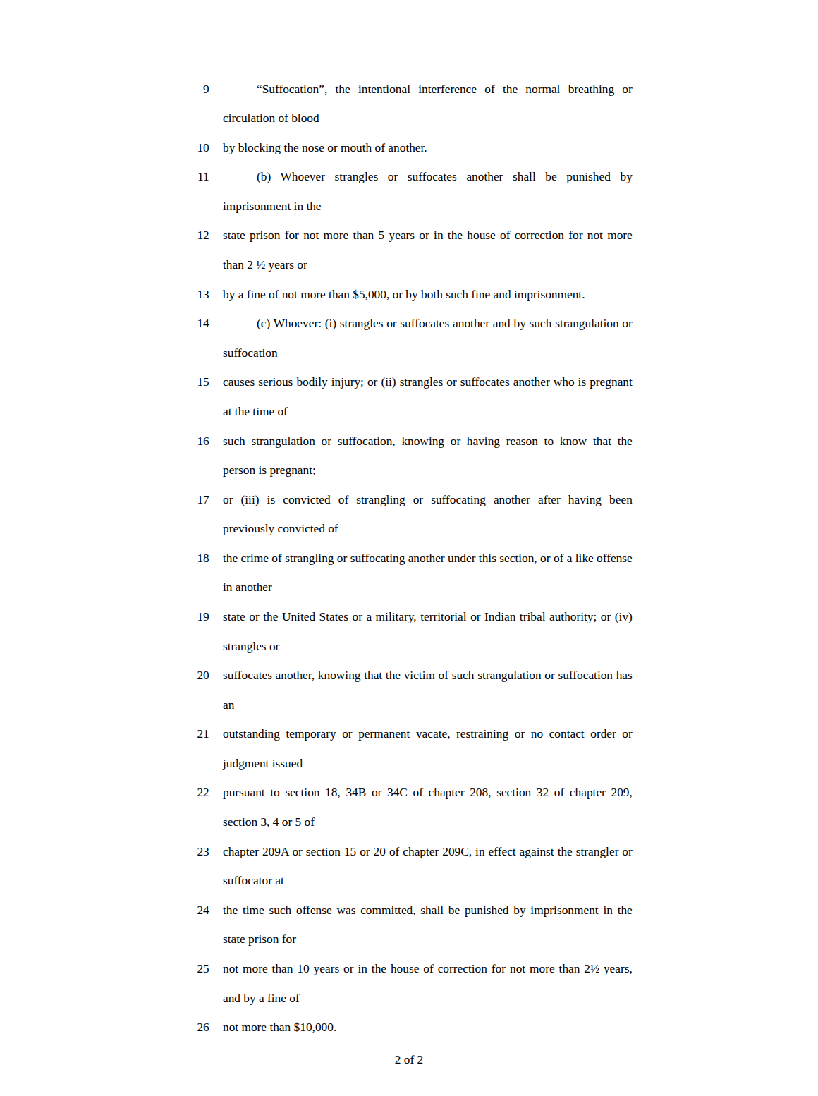“Suffocation”, the intentional interference of the normal breathing or circulation of blood
by blocking the nose or mouth of another.
(b) Whoever strangles or suffocates another shall be punished by imprisonment in the
state prison for not more than 5 years or in the house of correction for not more than 2 ½ years or
by a fine of not more than $5,000, or by both such fine and imprisonment.
(c) Whoever: (i) strangles or suffocates another and by such strangulation or suffocation
causes serious bodily injury; or (ii) strangles or suffocates another who is pregnant at the time of
such strangulation or suffocation, knowing or having reason to know that the person is pregnant;
or (iii) is convicted of strangling or suffocating another after having been previously convicted of
the crime of strangling or suffocating another under this section, or of a like offense in another
state or the United States or a military, territorial or Indian tribal authority; or (iv) strangles or
suffocates another, knowing that the victim of such strangulation or suffocation has an
outstanding temporary or permanent vacate, restraining or no contact order or judgment issued
pursuant to section 18, 34B or 34C of chapter 208, section 32 of chapter 209, section 3, 4 or 5 of
chapter 209A or section 15 or 20 of chapter 209C, in effect against the strangler or suffocator at
the time such offense was committed, shall be punished by imprisonment in the state prison for
not more than 10 years or in the house of correction for not more than 2½ years, and by a fine of
not more than $10,000.
2 of 2